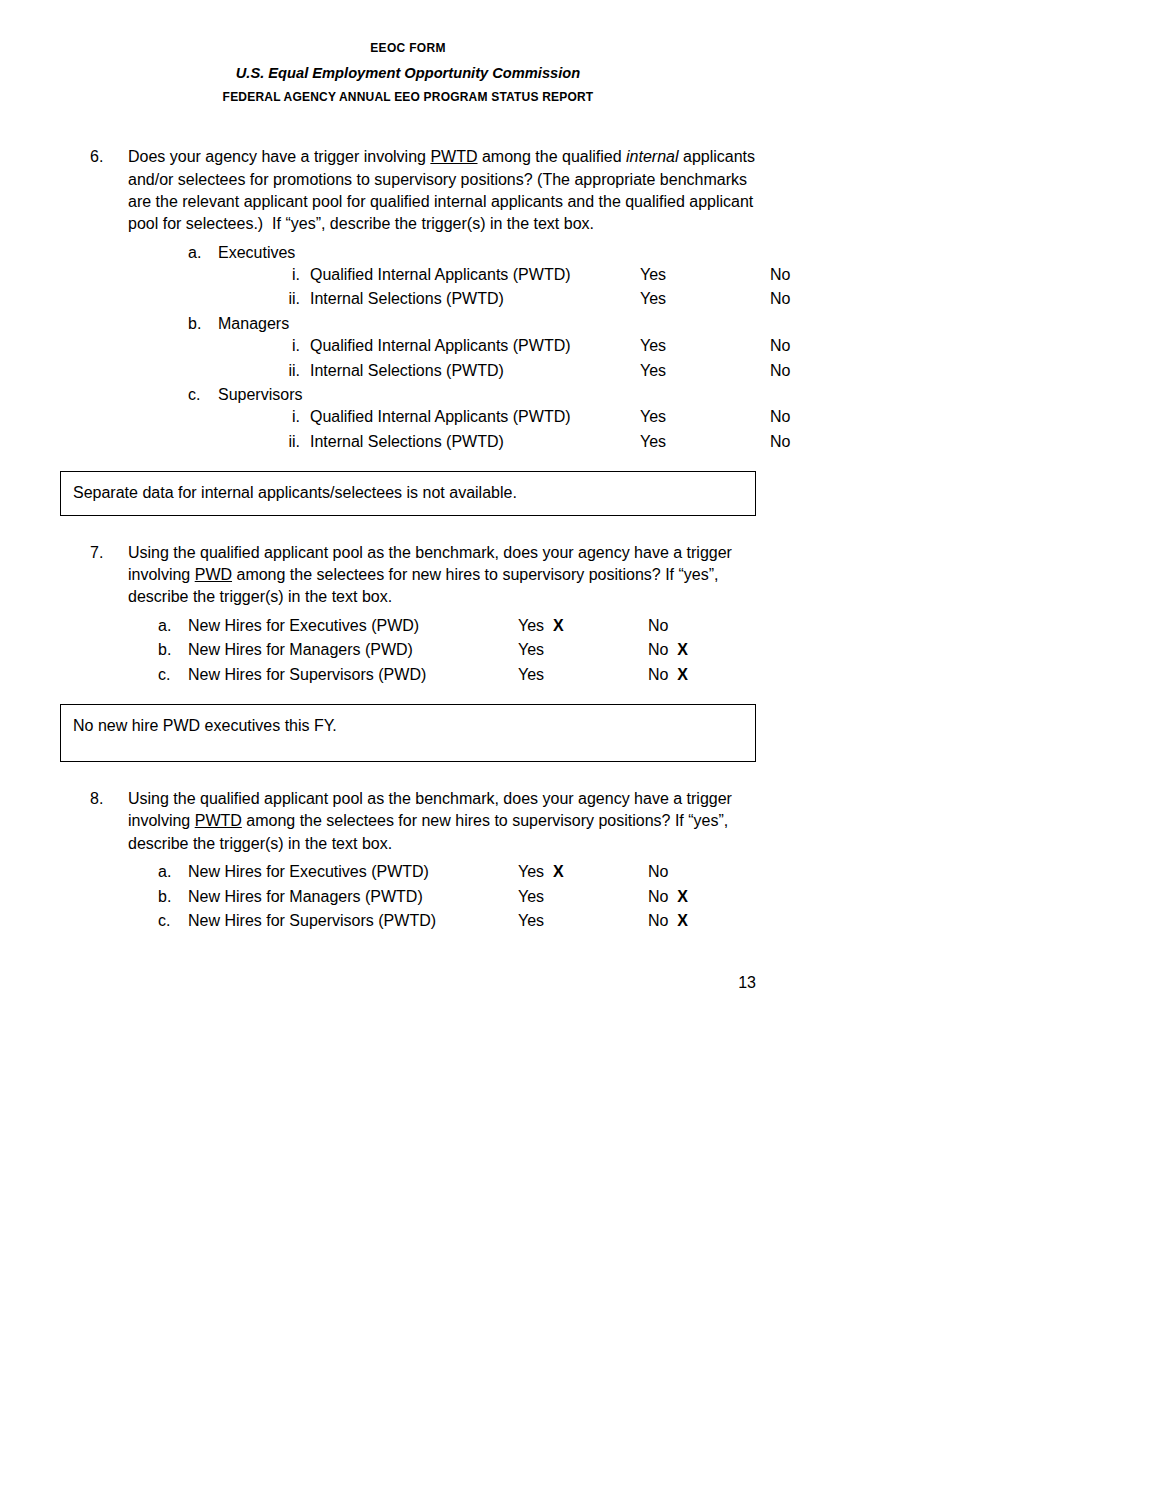EEOC FORM
U.S. Equal Employment Opportunity Commission
FEDERAL AGENCY ANNUAL EEO PROGRAM STATUS REPORT
6.
Does your agency have a trigger involving PWTD among the qualified internal applicants and/or selectees for promotions to supervisory positions? (The appropriate benchmarks are the relevant applicant pool for qualified internal applicants and the qualified applicant pool for selectees.) If “yes”, describe the trigger(s) in the text box.
a. Executives
i.
Qualified Internal Applicants (PWTD)
Yes
No
ii.
Internal Selections (PWTD)
Yes
No
b. Managers
i.
Qualified Internal Applicants (PWTD)
Yes
No
ii.
Internal Selections (PWTD)
Yes
No
c. Supervisors
i.
Qualified Internal Applicants (PWTD)
Yes
No
ii.
Internal Selections (PWTD)
Yes
No
Separate data for internal applicants/selectees is not available.
7.
Using the qualified applicant pool as the benchmark, does your agency have a trigger involving PWD among the selectees for new hires to supervisory positions? If “yes”, describe the trigger(s) in the text box.
a.
New Hires for Executives (PWD)
Yes X
No
b.
New Hires for Managers (PWD)
Yes
No X
c.
New Hires for Supervisors (PWD)
Yes
No X
No new hire PWD executives this FY.
8.
Using the qualified applicant pool as the benchmark, does your agency have a trigger involving PWTD among the selectees for new hires to supervisory positions? If “yes”, describe the trigger(s) in the text box.
a.
New Hires for Executives (PWTD)
Yes X
No
b.
New Hires for Managers (PWTD)
Yes
No X
c.
New Hires for Supervisors (PWTD)
Yes
No X
13